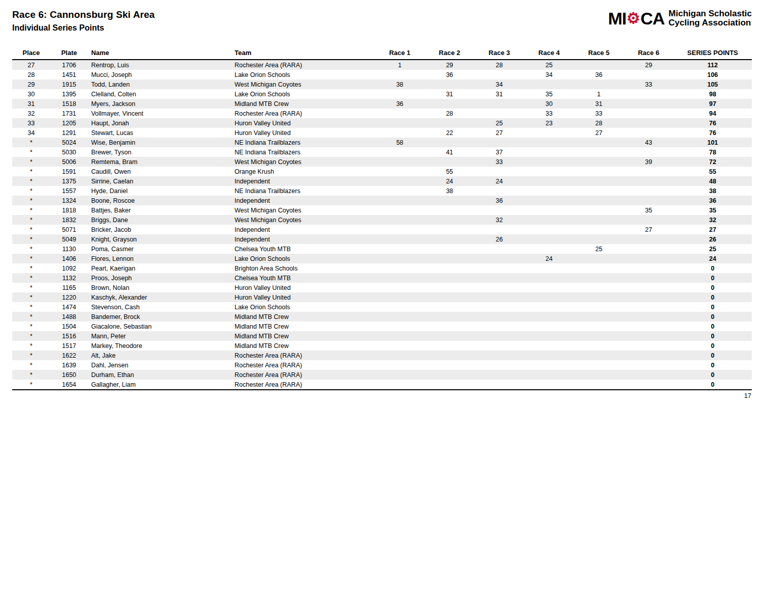Race 6: Cannonsburg Ski Area
Individual Series Points
MI⚙CA
Michigan Scholastic
Cycling Association
| Place | Plate | Name | Team | Race 1 | Race 2 | Race 3 | Race 4 | Race 5 | Race 6 | SERIES POINTS |
| --- | --- | --- | --- | --- | --- | --- | --- | --- | --- | --- |
| 27 | 1706 | Rentrop, Luis | Rochester Area (RARA) | 1 | 29 | 28 | 25 | | 29 | 112 |
| 28 | 1451 | Mucci, Joseph | Lake Orion Schools | | 36 | | 34 | 36 | | 106 |
| 29 | 1915 | Todd, Landen | West Michigan Coyotes | 38 | | 34 | | | 33 | 105 |
| 30 | 1395 | Clelland, Colten | Lake Orion Schools | | 31 | 31 | 35 | 1 | | 98 |
| 31 | 1518 | Myers, Jackson | Midland MTB Crew | 36 | | | 30 | 31 | | 97 |
| 32 | 1731 | Vollmayer, Vincent | Rochester Area (RARA) | | 28 | | 33 | 33 | | 94 |
| 33 | 1205 | Haupt, Jonah | Huron Valley United | | | 25 | 23 | 28 | | 76 |
| 34 | 1291 | Stewart, Lucas | Huron Valley United | | 22 | 27 | | 27 | | 76 |
| * | 5024 | Wise, Benjamin | NE Indiana Trailblazers | 58 | | | | | 43 | 101 |
| * | 5030 | Brewer, Tyson | NE Indiana Trailblazers | | 41 | 37 | | | | 78 |
| * | 5006 | Remtema, Bram | West Michigan Coyotes | | | 33 | | | 39 | 72 |
| * | 1591 | Caudill, Owen | Orange Krush | | 55 | | | | | 55 |
| * | 1375 | Sirrine, Caelan | Independent | | 24 | 24 | | | | 48 |
| * | 1557 | Hyde, Daniel | NE Indiana Trailblazers | | 38 | | | | | 38 |
| * | 1324 | Boone, Roscoe | Independent | | | 36 | | | | 36 |
| * | 1818 | Battjes, Baker | West Michigan Coyotes | | | | | | 35 | 35 |
| * | 1832 | Briggs, Dane | West Michigan Coyotes | | | 32 | | | | 32 |
| * | 5071 | Bricker, Jacob | Independent | | | | | | 27 | 27 |
| * | 5049 | Knight, Grayson | Independent | | | 26 | | | | 26 |
| * | 1130 | Poma, Casmer | Chelsea Youth MTB | | | | | 25 | | 25 |
| * | 1406 | Flores, Lennon | Lake Orion Schools | | | | 24 | | | 24 |
| * | 1092 | Peart, Kaerigan | Brighton Area Schools | | | | | | | 0 |
| * | 1132 | Proos, Joseph | Chelsea Youth MTB | | | | | | | 0 |
| * | 1165 | Brown, Nolan | Huron Valley United | | | | | | | 0 |
| * | 1220 | Kaschyk, Alexander | Huron Valley United | | | | | | | 0 |
| * | 1474 | Stevenson, Cash | Lake Orion Schools | | | | | | | 0 |
| * | 1488 | Bandemer, Brock | Midland MTB Crew | | | | | | | 0 |
| * | 1504 | Giacalone, Sebastian | Midland MTB Crew | | | | | | | 0 |
| * | 1516 | Mann, Peter | Midland MTB Crew | | | | | | | 0 |
| * | 1517 | Markey, Theodore | Midland MTB Crew | | | | | | | 0 |
| * | 1622 | Alt, Jake | Rochester Area (RARA) | | | | | | | 0 |
| * | 1639 | Dahl, Jensen | Rochester Area (RARA) | | | | | | | 0 |
| * | 1650 | Durham, Ethan | Rochester Area (RARA) | | | | | | | 0 |
| * | 1654 | Gallagher, Liam | Rochester Area (RARA) | | | | | | | 0 |
| 17 |